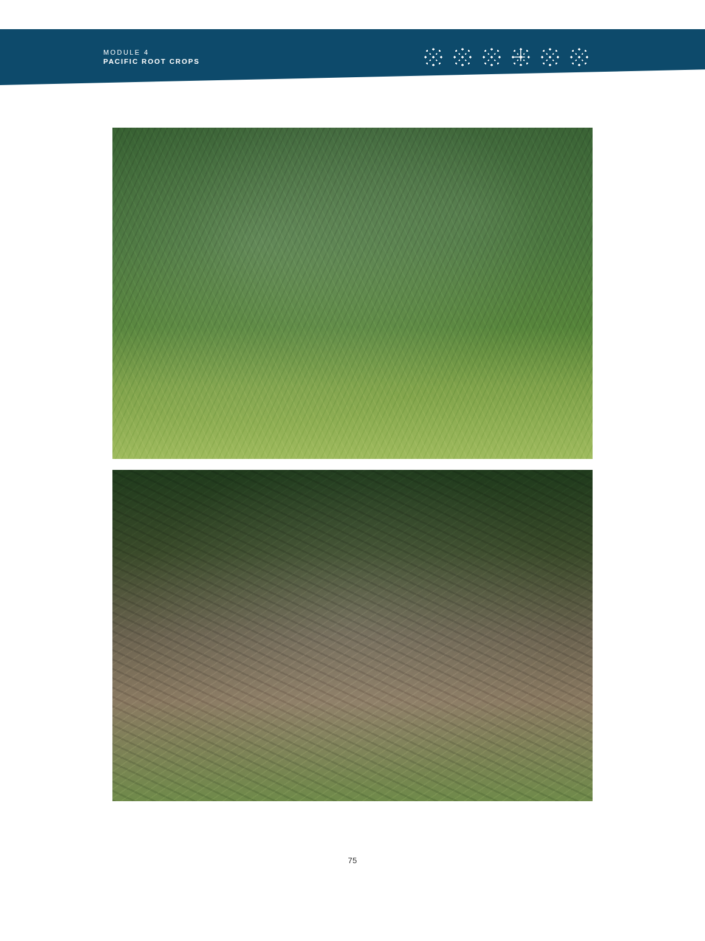MODULE 4
PACIFIC ROOT CROPS
75